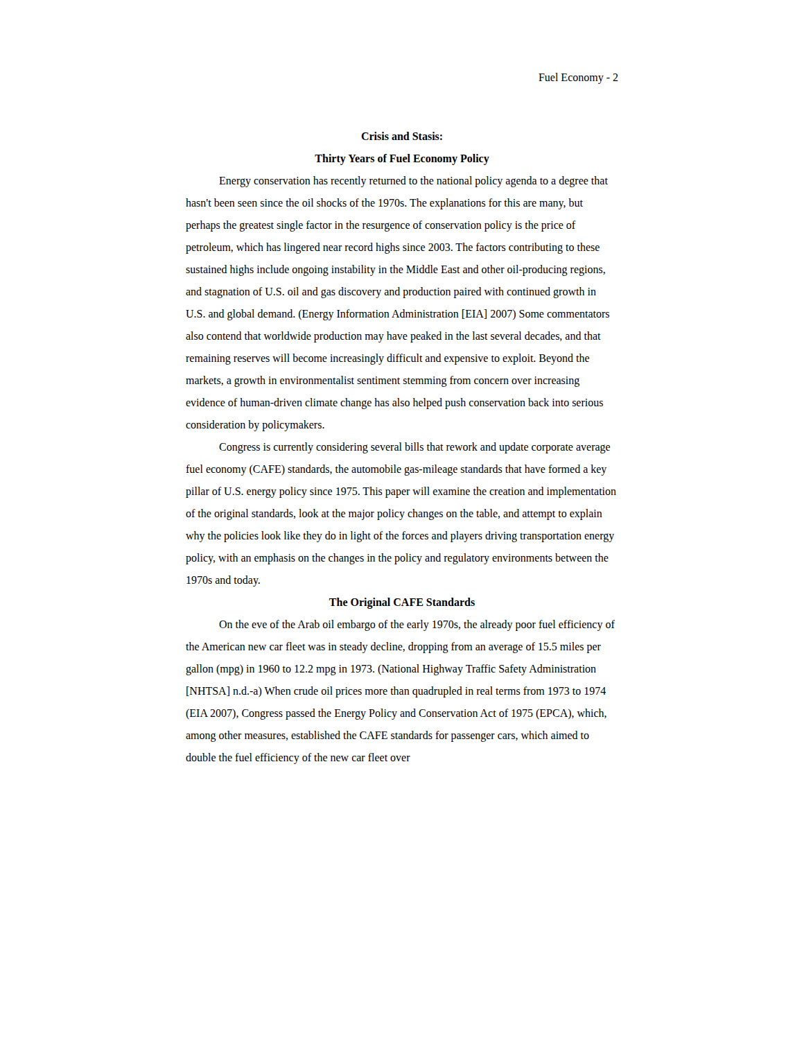Fuel Economy - 2
Crisis and Stasis: Thirty Years of Fuel Economy Policy
Energy conservation has recently returned to the national policy agenda to a degree that hasn't been seen since the oil shocks of the 1970s. The explanations for this are many, but perhaps the greatest single factor in the resurgence of conservation policy is the price of petroleum, which has lingered near record highs since 2003. The factors contributing to these sustained highs include ongoing instability in the Middle East and other oil-producing regions, and stagnation of U.S. oil and gas discovery and production paired with continued growth in U.S. and global demand. (Energy Information Administration [EIA] 2007) Some commentators also contend that worldwide production may have peaked in the last several decades, and that remaining reserves will become increasingly difficult and expensive to exploit. Beyond the markets, a growth in environmentalist sentiment stemming from concern over increasing evidence of human-driven climate change has also helped push conservation back into serious consideration by policymakers.
Congress is currently considering several bills that rework and update corporate average fuel economy (CAFE) standards, the automobile gas-mileage standards that have formed a key pillar of U.S. energy policy since 1975. This paper will examine the creation and implementation of the original standards, look at the major policy changes on the table, and attempt to explain why the policies look like they do in light of the forces and players driving transportation energy policy, with an emphasis on the changes in the policy and regulatory environments between the 1970s and today.
The Original CAFE Standards
On the eve of the Arab oil embargo of the early 1970s, the already poor fuel efficiency of the American new car fleet was in steady decline, dropping from an average of 15.5 miles per gallon (mpg) in 1960 to 12.2 mpg in 1973. (National Highway Traffic Safety Administration [NHTSA] n.d.-a) When crude oil prices more than quadrupled in real terms from 1973 to 1974 (EIA 2007), Congress passed the Energy Policy and Conservation Act of 1975 (EPCA), which, among other measures, established the CAFE standards for passenger cars, which aimed to double the fuel efficiency of the new car fleet over